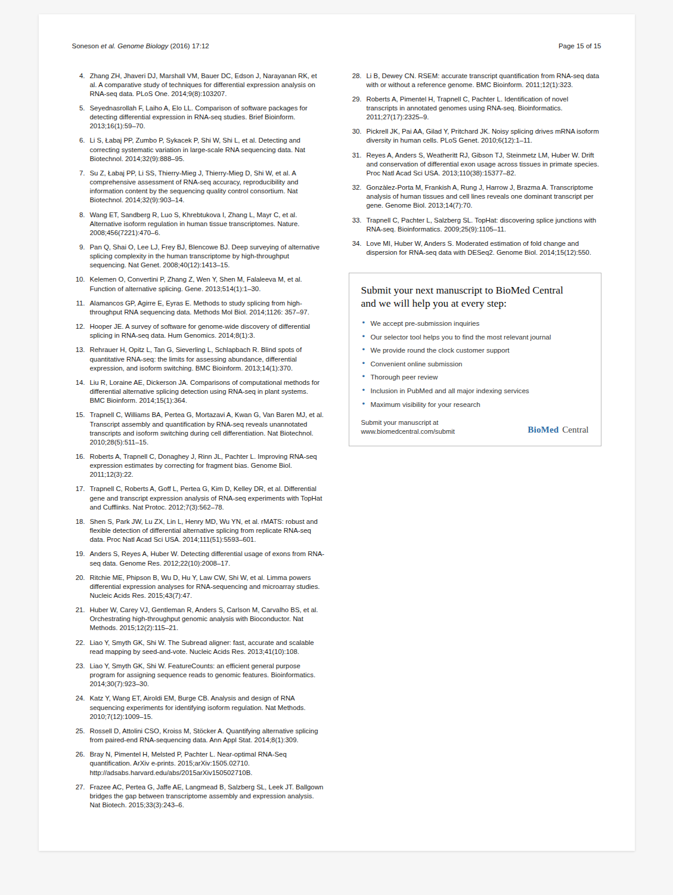Soneson et al. Genome Biology (2016) 17:12
Page 15 of 15
4. Zhang ZH, Jhaveri DJ, Marshall VM, Bauer DC, Edson J, Narayanan RK, et al. A comparative study of techniques for differential expression analysis on RNA-seq data. PLoS One. 2014;9(8):103207.
5. Seyednasrollah F, Laiho A, Elo LL. Comparison of software packages for detecting differential expression in RNA-seq studies. Brief Bioinform. 2013;16(1):59–70.
6. Li S, Łabaj PP, Zumbo P, Sykacek P, Shi W, Shi L, et al. Detecting and correcting systematic variation in large-scale RNA sequencing data. Nat Biotechnol. 2014;32(9):888–95.
7. Su Z, Łabaj PP, Li SS, Thierry-Mieg J, Thierry-Mieg D, Shi W, et al. A comprehensive assessment of RNA-seq accuracy, reproducibility and information content by the sequencing quality control consortium. Nat Biotechnol. 2014;32(9):903–14.
8. Wang ET, Sandberg R, Luo S, Khrebtukova I, Zhang L, Mayr C, et al. Alternative isoform regulation in human tissue transcriptomes. Nature. 2008;456(7221):470–6.
9. Pan Q, Shai O, Lee LJ, Frey BJ, Blencowe BJ. Deep surveying of alternative splicing complexity in the human transcriptome by high-throughput sequencing. Nat Genet. 2008;40(12):1413–15.
10. Kelemen O, Convertini P, Zhang Z, Wen Y, Shen M, Falaleeva M, et al. Function of alternative splicing. Gene. 2013;514(1):1–30.
11. Alamancos GP, Agirre E, Eyras E. Methods to study splicing from high-throughput RNA sequencing data. Methods Mol Biol. 2014;1126: 357–97.
12. Hooper JE. A survey of software for genome-wide discovery of differential splicing in RNA-seq data. Hum Genomics. 2014;8(1):3.
13. Rehrauer H, Opitz L, Tan G, Sieverling L, Schlapbach R. Blind spots of quantitative RNA-seq: the limits for assessing abundance, differential expression, and isoform switching. BMC Bioinform. 2013;14(1):370.
14. Liu R, Loraine AE, Dickerson JA. Comparisons of computational methods for differential alternative splicing detection using RNA-seq in plant systems. BMC Bioinform. 2014;15(1):364.
15. Trapnell C, Williams BA, Pertea G, Mortazavi A, Kwan G, Van Baren MJ, et al. Transcript assembly and quantification by RNA-seq reveals unannotated transcripts and isoform switching during cell differentiation. Nat Biotechnol. 2010;28(5):511–15.
16. Roberts A, Trapnell C, Donaghey J, Rinn JL, Pachter L. Improving RNA-seq expression estimates by correcting for fragment bias. Genome Biol. 2011;12(3):22.
17. Trapnell C, Roberts A, Goff L, Pertea G, Kim D, Kelley DR, et al. Differential gene and transcript expression analysis of RNA-seq experiments with TopHat and Cufflinks. Nat Protoc. 2012;7(3):562–78.
18. Shen S, Park JW, Lu ZX, Lin L, Henry MD, Wu YN, et al. rMATS: robust and flexible detection of differential alternative splicing from replicate RNA-seq data. Proc Natl Acad Sci USA. 2014;111(51):5593–601.
19. Anders S, Reyes A, Huber W. Detecting differential usage of exons from RNA-seq data. Genome Res. 2012;22(10):2008–17.
20. Ritchie ME, Phipson B, Wu D, Hu Y, Law CW, Shi W, et al. Limma powers differential expression analyses for RNA-sequencing and microarray studies. Nucleic Acids Res. 2015;43(7):47.
21. Huber W, Carey VJ, Gentleman R, Anders S, Carlson M, Carvalho BS, et al. Orchestrating high-throughput genomic analysis with Bioconductor. Nat Methods. 2015;12(2):115–21.
22. Liao Y, Smyth GK, Shi W. The Subread aligner: fast, accurate and scalable read mapping by seed-and-vote. Nucleic Acids Res. 2013;41(10):108.
23. Liao Y, Smyth GK, Shi W. FeatureCounts: an efficient general purpose program for assigning sequence reads to genomic features. Bioinformatics. 2014;30(7):923–30.
24. Katz Y, Wang ET, Airoldi EM, Burge CB. Analysis and design of RNA sequencing experiments for identifying isoform regulation. Nat Methods. 2010;7(12):1009–15.
25. Rossell D, Attolini CSO, Kroiss M, Stöcker A. Quantifying alternative splicing from paired-end RNA-sequencing data. Ann Appl Stat. 2014;8(1):309.
26. Bray N, Pimentel H, Melsted P, Pachter L. Near-optimal RNA-Seq quantification. ArXiv e-prints. 2015;arXiv:1505.02710. http://adsabs.harvard.edu/abs/2015arXiv150502710B.
27. Frazee AC, Pertea G, Jaffe AE, Langmead B, Salzberg SL, Leek JT. Ballgown bridges the gap between transcriptome assembly and expression analysis. Nat Biotech. 2015;33(3):243–6.
28. Li B, Dewey CN. RSEM: accurate transcript quantification from RNA-seq data with or without a reference genome. BMC Bioinform. 2011;12(1):323.
29. Roberts A, Pimentel H, Trapnell C, Pachter L. Identification of novel transcripts in annotated genomes using RNA-seq. Bioinformatics. 2011;27(17):2325–9.
30. Pickrell JK, Pai AA, Gilad Y, Pritchard JK. Noisy splicing drives mRNA isoform diversity in human cells. PLoS Genet. 2010;6(12):1–11.
31. Reyes A, Anders S, Weatheritt RJ, Gibson TJ, Steinmetz LM, Huber W. Drift and conservation of differential exon usage across tissues in primate species. Proc Natl Acad Sci USA. 2013;110(38):15377–82.
32. Gonzàlez-Porta M, Frankish A, Rung J, Harrow J, Brazma A. Transcriptome analysis of human tissues and cell lines reveals one dominant transcript per gene. Genome Biol. 2013;14(7):70.
33. Trapnell C, Pachter L, Salzberg SL. TopHat: discovering splice junctions with RNA-seq. Bioinformatics. 2009;25(9):1105–11.
34. Love MI, Huber W, Anders S. Moderated estimation of fold change and dispersion for RNA-seq data with DESeq2. Genome Biol. 2014;15(12):550.
Submit your next manuscript to BioMed Central
and we will help you at every step:
We accept pre-submission inquiries
Our selector tool helps you to find the most relevant journal
We provide round the clock customer support
Convenient online submission
Thorough peer review
Inclusion in PubMed and all major indexing services
Maximum visibility for your research
Submit your manuscript at
www.biomedcentral.com/submit
BioMed Central